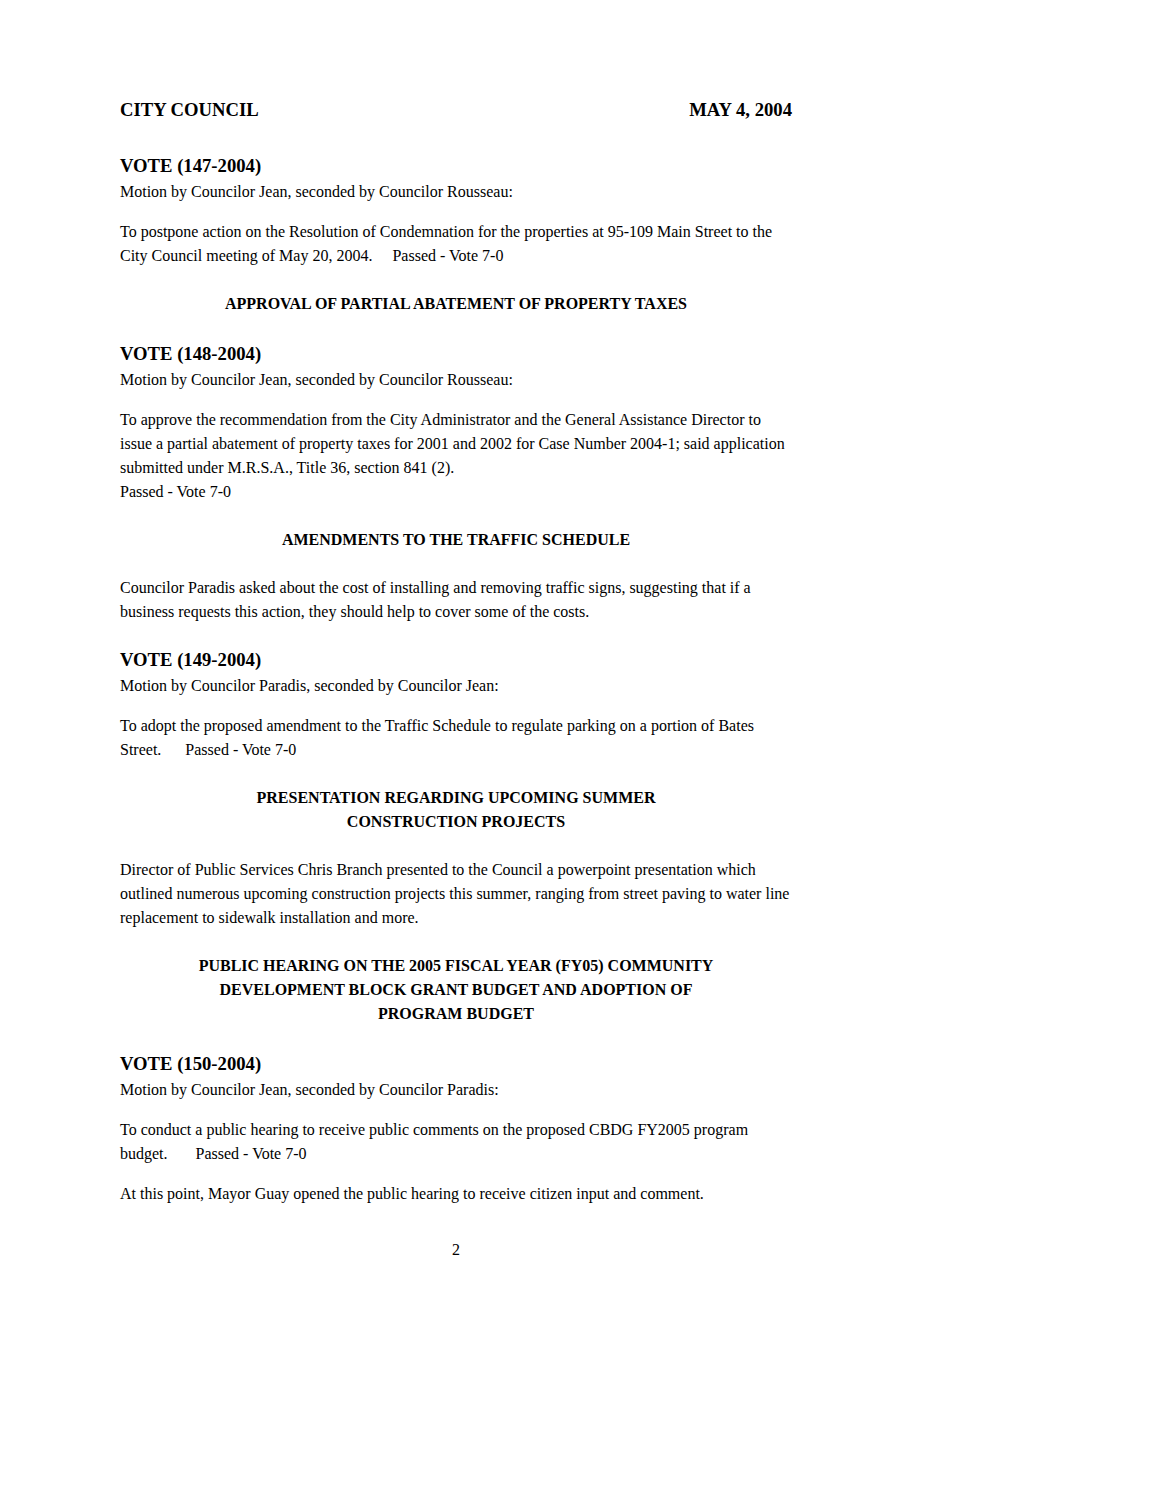CITY COUNCIL MAY 4, 2004
VOTE (147-2004)
Motion by Councilor Jean, seconded by Councilor Rousseau:
To postpone action on the Resolution of Condemnation for the properties at 95-109 Main Street to the City Council meeting of May 20, 2004. Passed - Vote 7-0
Approval of Partial Abatement of Property Taxes
VOTE (148-2004)
Motion by Councilor Jean, seconded by Councilor Rousseau:
To approve the recommendation from the City Administrator and the General Assistance Director to issue a partial abatement of property taxes for 2001 and 2002 for Case Number 2004-1; said application submitted under M.R.S.A., Title 36, section 841 (2).
Passed - Vote 7-0
Amendments to the Traffic Schedule
Councilor Paradis asked about the cost of installing and removing traffic signs, suggesting that if a business requests this action, they should help to cover some of the costs.
VOTE (149-2004)
Motion by Councilor Paradis, seconded by Councilor Jean:
To adopt the proposed amendment to the Traffic Schedule to regulate parking on a portion of Bates Street. Passed - Vote 7-0
Presentation Regarding Upcoming Summer
Construction Projects
Director of Public Services Chris Branch presented to the Council a powerpoint presentation which outlined numerous upcoming construction projects this summer, ranging from street paving to water line replacement to sidewalk installation and more.
Public Hearing on the 2005 Fiscal Year (FY05) Community
Development Block Grant Budget and Adoption of
Program Budget
VOTE (150-2004)
Motion by Councilor Jean, seconded by Councilor Paradis:
To conduct a public hearing to receive public comments on the proposed CBDG FY2005 program budget. Passed - Vote 7-0
At this point, Mayor Guay opened the public hearing to receive citizen input and comment.
2